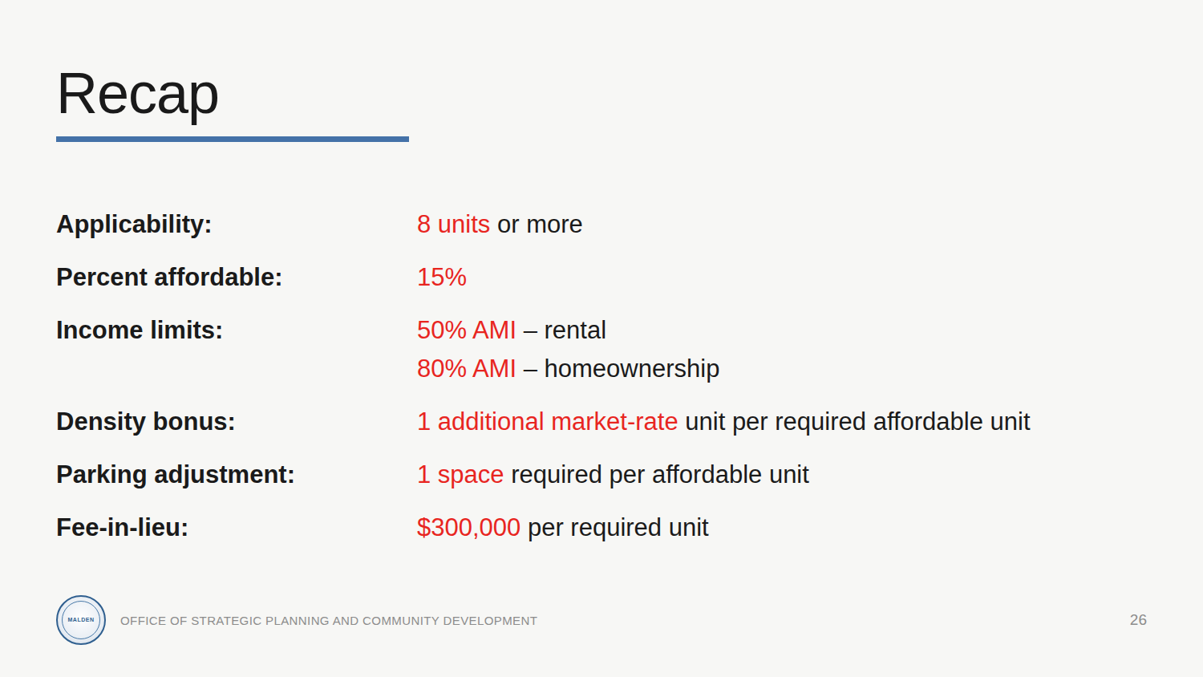Recap
Applicability:
8 units or more
Percent affordable:
15%
Income limits:
50% AMI – rental
80% AMI – homeownership
Density bonus:
1 additional market-rate unit per required affordable unit
Parking adjustment:
1 space required per affordable unit
Fee-in-lieu:
$300,000 per required unit
MALDEN
Office of Strategic Planning and Community Development
26